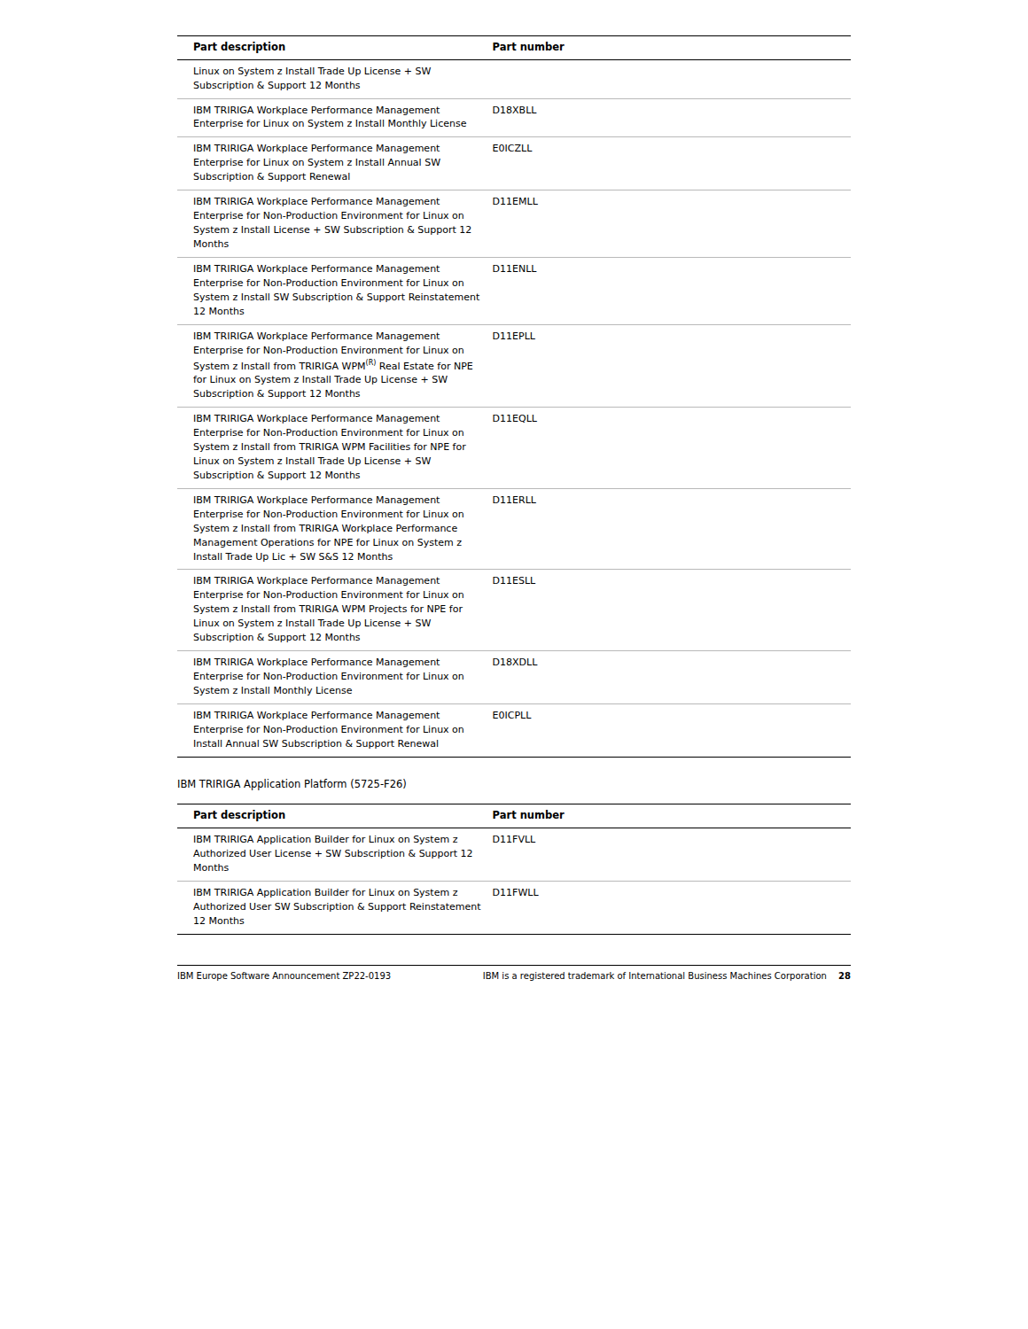| Part description | Part number |
| --- | --- |
| Linux on System z Install Trade Up License + SW Subscription & Support 12 Months | |
| IBM TRIRIGA Workplace Performance Management Enterprise for Linux on System z Install Monthly License | D18XBLL |
| IBM TRIRIGA Workplace Performance Management Enterprise for Linux on System z Install Annual SW Subscription & Support Renewal | E0ICZLL |
| IBM TRIRIGA Workplace Performance Management Enterprise for Non-Production Environment for Linux on System z Install License + SW Subscription & Support 12 Months | D11EMLL |
| IBM TRIRIGA Workplace Performance Management Enterprise for Non-Production Environment for Linux on System z Install SW Subscription & Support Reinstatement 12 Months | D11ENLL |
| IBM TRIRIGA Workplace Performance Management Enterprise for Non-Production Environment for Linux on System z Install from TRIRIGA WPM (R) Real Estate for NPE for Linux on System z Install Trade Up License + SW Subscription & Support 12 Months | D11EPLL |
| IBM TRIRIGA Workplace Performance Management Enterprise for Non-Production Environment for Linux on System z Install from TRIRIGA WPM Facilities for NPE for Linux on System z Install Trade Up License + SW Subscription & Support 12 Months | D11EQLL |
| IBM TRIRIGA Workplace Performance Management Enterprise for Non-Production Environment for Linux on System z Install from TRIRIGA Workplace Performance Management Operations for NPE for Linux on System z Install Trade Up Lic + SW S&S 12 Months | D11ERLL |
| IBM TRIRIGA Workplace Performance Management Enterprise for Non-Production Environment for Linux on System z Install from TRIRIGA WPM Projects for NPE for Linux on System z Install Trade Up License + SW Subscription & Support 12 Months | D11ESLL |
| IBM TRIRIGA Workplace Performance Management Enterprise for Non-Production Environment for Linux on System z Install Monthly License | D18XDLL |
| IBM TRIRIGA Workplace Performance Management Enterprise for Non-Production Environment for Linux on Install Annual SW Subscription & Support Renewal | E0ICPLL |
IBM TRIRIGA Application Platform (5725-F26)
| Part description | Part number |
| --- | --- |
| IBM TRIRIGA Application Builder for Linux on System z Authorized User License + SW Subscription & Support 12 Months | D11FVLL |
| IBM TRIRIGA Application Builder for Linux on System z Authorized User SW Subscription & Support Reinstatement 12 Months | D11FWLL |
IBM Europe Software Announcement ZP22-0193
IBM is a registered trademark of International Business Machines Corporation 28